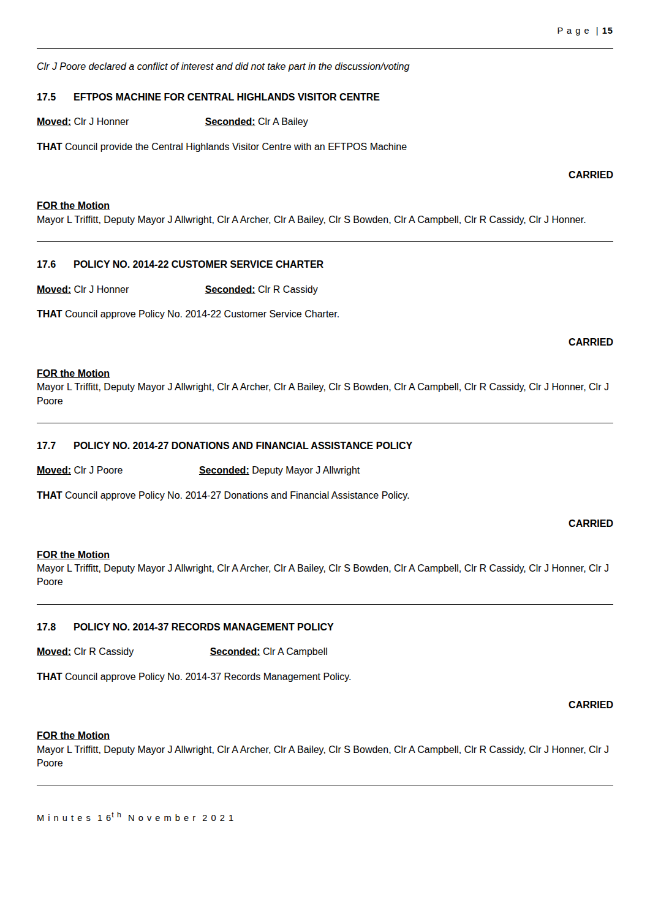P a g e | 15
Clr J Poore declared a conflict of interest and did not take part in the discussion/voting
17.5 EFTPOS MACHINE FOR CENTRAL HIGHLANDS VISITOR CENTRE
Moved: Clr J Honner Seconded: Clr A Bailey
THAT Council provide the Central Highlands Visitor Centre with an EFTPOS Machine
CARRIED
FOR the Motion Mayor L Triffitt, Deputy Mayor J Allwright, Clr A Archer, Clr A Bailey, Clr S Bowden, Clr A Campbell, Clr R Cassidy, Clr J Honner.
17.6 POLICY NO. 2014-22 CUSTOMER SERVICE CHARTER
Moved: Clr J Honner Seconded: Clr R Cassidy
THAT Council approve Policy No. 2014-22 Customer Service Charter.
CARRIED
FOR the Motion Mayor L Triffitt, Deputy Mayor J Allwright, Clr A Archer, Clr A Bailey, Clr S Bowden, Clr A Campbell, Clr R Cassidy, Clr J Honner, Clr J Poore
17.7 POLICY NO. 2014-27 DONATIONS AND FINANCIAL ASSISTANCE POLICY
Moved: Clr J Poore Seconded: Deputy Mayor J Allwright
THAT Council approve Policy No. 2014-27 Donations and Financial Assistance Policy.
CARRIED
FOR the Motion Mayor L Triffitt, Deputy Mayor J Allwright, Clr A Archer, Clr A Bailey, Clr S Bowden, Clr A Campbell, Clr R Cassidy, Clr J Honner, Clr J Poore
17.8 POLICY NO. 2014-37 RECORDS MANAGEMENT POLICY
Moved: Clr R Cassidy Seconded: Clr A Campbell
THAT Council approve Policy No. 2014-37 Records Management Policy.
CARRIED
FOR the Motion Mayor L Triffitt, Deputy Mayor J Allwright, Clr A Archer, Clr A Bailey, Clr S Bowden, Clr A Campbell, Clr R Cassidy, Clr J Honner, Clr J Poore
M i n u t e s 1 6t h N o v e m b e r 2 0 2 1